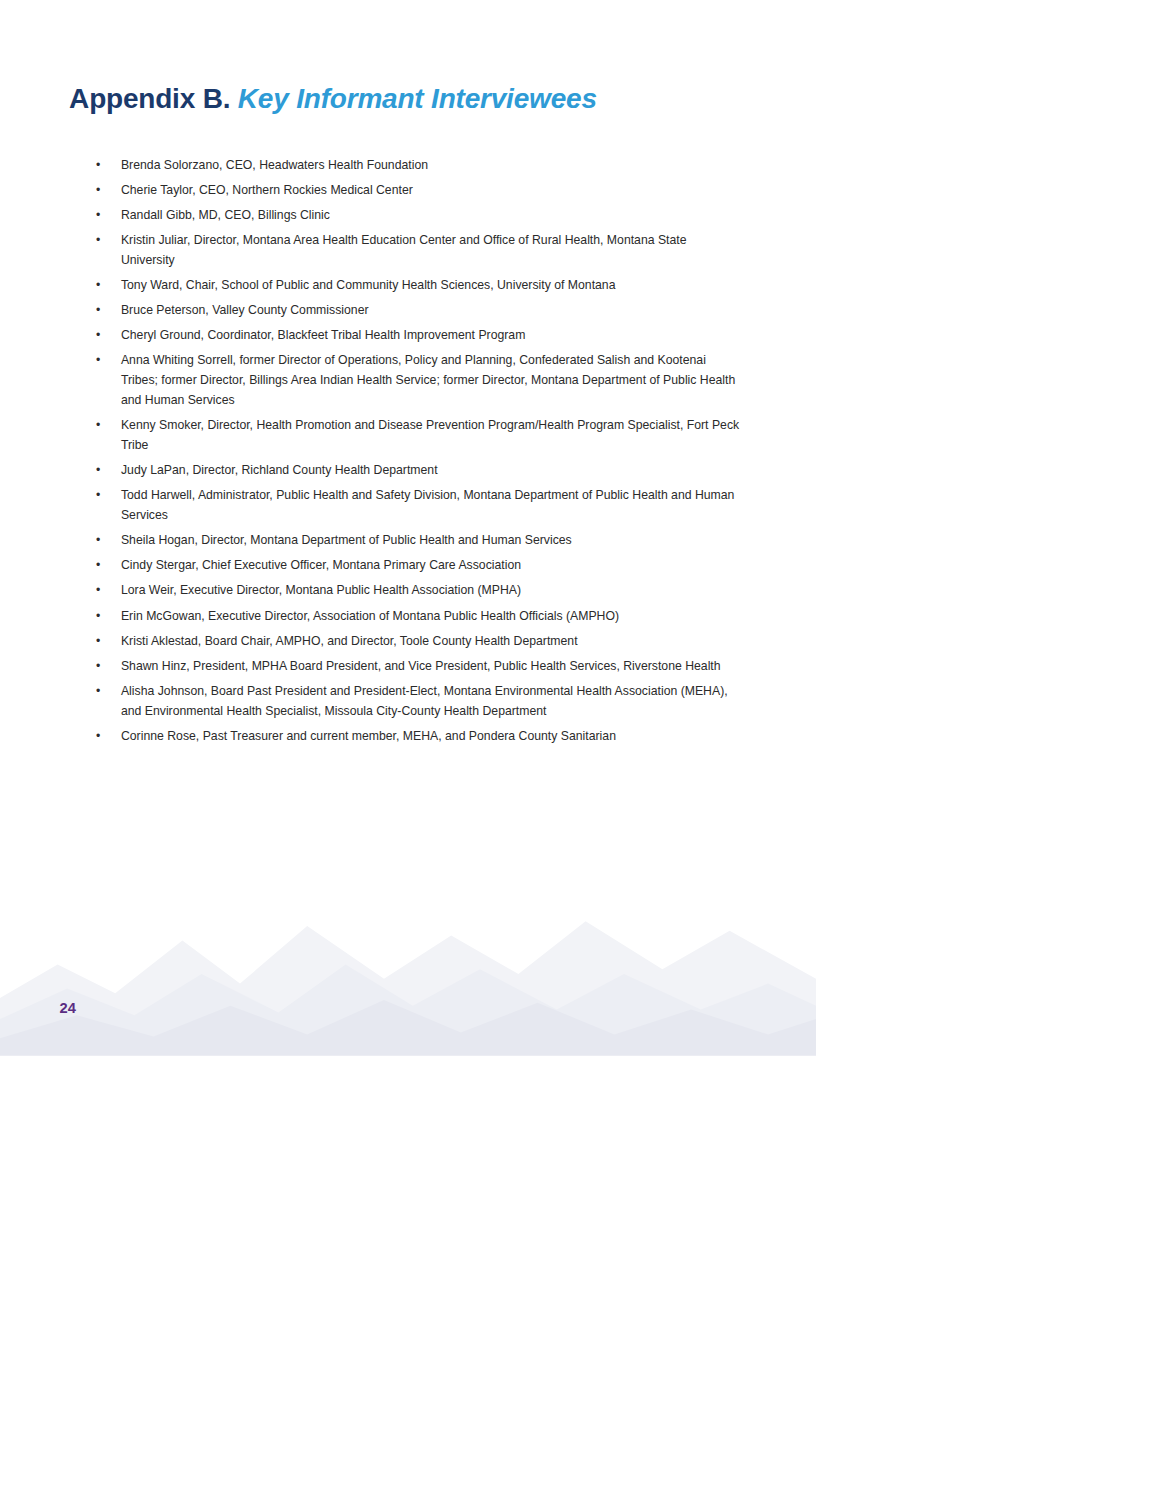Appendix B. Key Informant Interviewees
Brenda Solorzano, CEO, Headwaters Health Foundation
Cherie Taylor, CEO, Northern Rockies Medical Center
Randall Gibb, MD, CEO, Billings Clinic
Kristin Juliar, Director, Montana Area Health Education Center and Office of Rural Health, Montana State University
Tony Ward, Chair, School of Public and Community Health Sciences, University of Montana
Bruce Peterson, Valley County Commissioner
Cheryl Ground, Coordinator, Blackfeet Tribal Health Improvement Program
Anna Whiting Sorrell, former Director of Operations, Policy and Planning, Confederated Salish and Kootenai Tribes; former Director, Billings Area Indian Health Service; former Director, Montana Department of Public Health and Human Services
Kenny Smoker, Director, Health Promotion and Disease Prevention Program/Health Program Specialist, Fort Peck Tribe
Judy LaPan, Director, Richland County Health Department
Todd Harwell, Administrator, Public Health and Safety Division, Montana Department of Public Health and Human Services
Sheila Hogan, Director, Montana Department of Public Health and Human Services
Cindy Stergar, Chief Executive Officer, Montana Primary Care Association
Lora Weir, Executive Director, Montana Public Health Association (MPHA)
Erin McGowan, Executive Director, Association of Montana Public Health Officials (AMPHO)
Kristi Aklestad, Board Chair, AMPHO, and Director, Toole County Health Department
Shawn Hinz, President, MPHA Board President, and Vice President, Public Health Services, Riverstone Health
Alisha Johnson, Board Past President and President-Elect, Montana Environmental Health Association (MEHA), and Environmental Health Specialist, Missoula City-County Health Department
Corinne Rose, Past Treasurer and current member, MEHA, and Pondera County Sanitarian
24